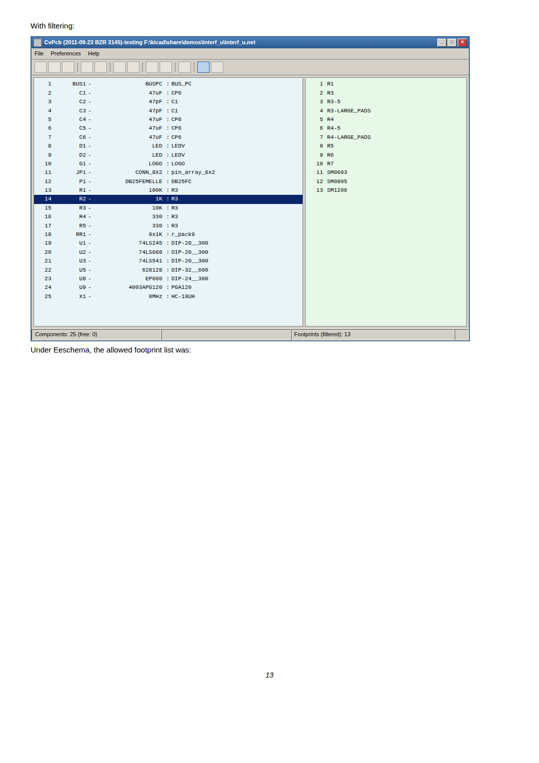With filtering:
CvPcb (2011-09-23 BZR 3145)-testing F:\kicad\share\demos\interf_u\interf_u.net
_
□
✕
File Preferences Help
1 BUS1-BUSPC: BUS_PC
2 C1-47uF: CP6
3 C2-47pF: C1
4 C3-47pF: C1
5 C4-47uF: CP6
6 C5-47uF: CP6
7 C6-47uF: CP6
8 D1-LED: LEDV
9 D2-LED: LEDV
10 G1-LOGO: LOGO
11 JP1-CONN_8X2: pin_array_8x2
12 P1-DB25FEMELLE: DB25FC
13 R1-100K: R3
14 R2-1K: R3
15 R3-10K: R3
16 R4-330: R3
17 R5-330: R3
18 RR1-9x1K: r_pack9
19 U1-74LS245: DIP-20__300
20 U2-74LS688: DIP-20__300
21 U3-74LS541: DIP-20__300
22 U5-628128: DIP-32__600
23 U8-EP600: DIP-24__300
24 U9-4003APG120: PGA120
25 X1-8MHz: HC-18UH
1 R1
2 R3
3 R3-5
4 R3-LARGE_PADS
5 R4
6 R4-5
7 R4-LARGE_PADS
8 R5
9 R6
10 R7
11 SM0603
12 SM0805
13 SM1206
Components: 25 (free: 0)
Footprints (filtered): 13
Under Eeschema, the allowed footprint list was:
13